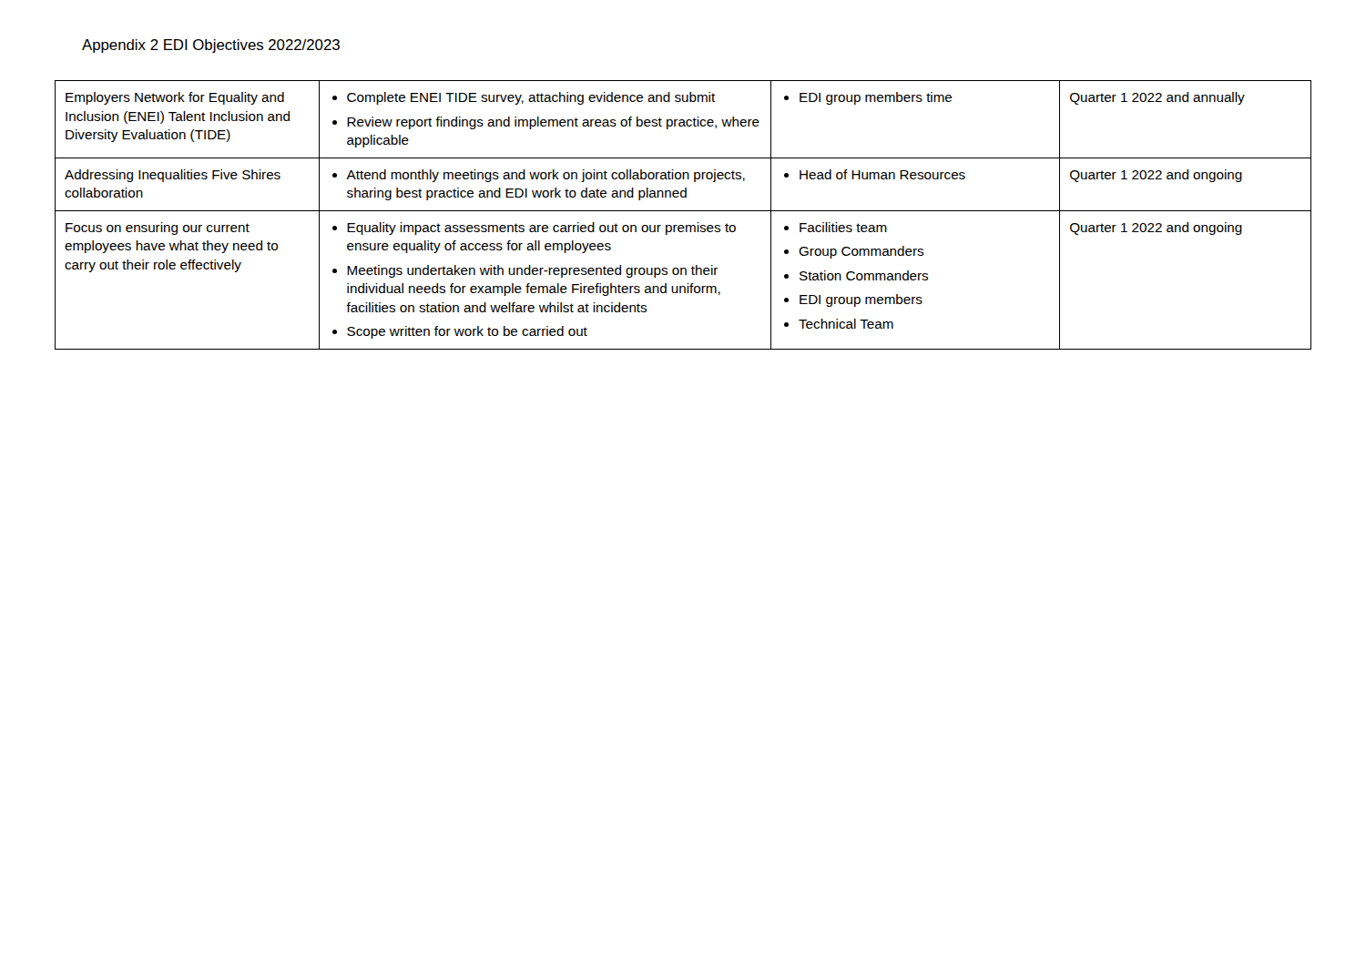Appendix 2 EDI Objectives 2022/2023
| Employers Network for Equality and Inclusion (ENEI) Talent Inclusion and Diversity Evaluation (TIDE) | Complete ENEI TIDE survey, attaching evidence and submit Review report findings and implement areas of best practice, where applicable | EDI group members time | Quarter 1 2022 and annually |
| Addressing Inequalities Five Shires collaboration | Attend monthly meetings and work on joint collaboration projects, sharing best practice and EDI work to date and planned | Head of Human Resources | Quarter 1 2022 and ongoing |
| Focus on ensuring our current employees have what they need to carry out their role effectively | Equality impact assessments are carried out on our premises to ensure equality of access for all employees Meetings undertaken with under-represented groups on their individual needs for example female Firefighters and uniform, facilities on station and welfare whilst at incidents Scope written for work to be carried out | Facilities team Group Commanders Station Commanders EDI group members Technical Team | Quarter 1 2022 and ongoing |